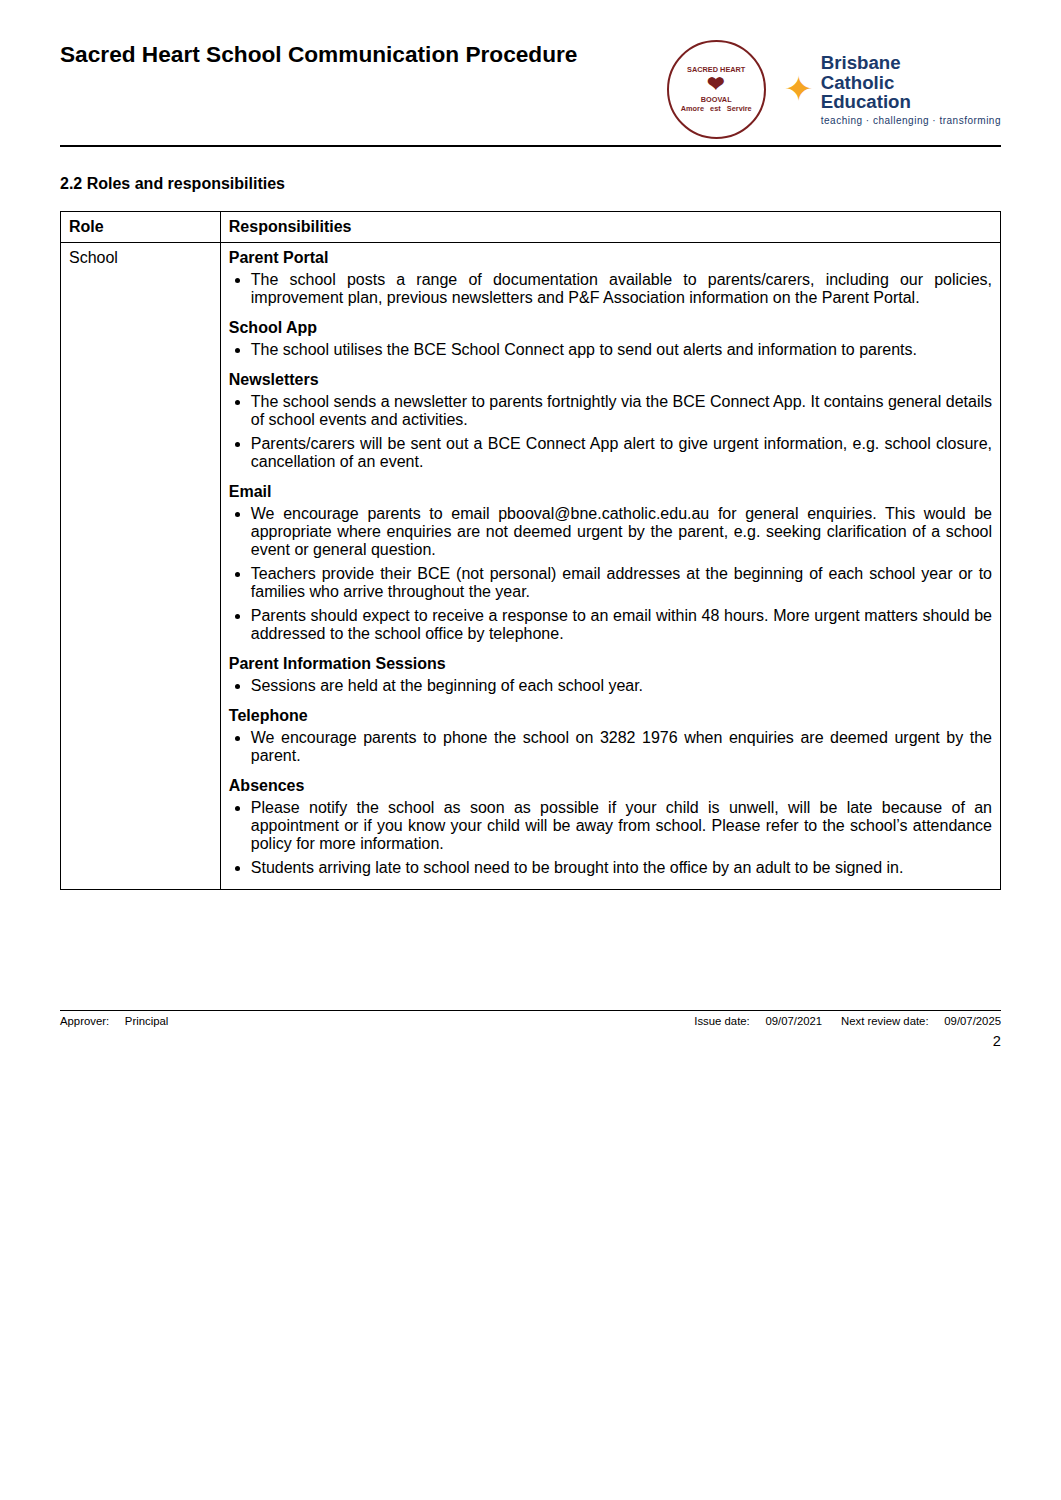Sacred Heart School Communication Procedure
SACRED HEART
❤
BOOVAL
Amore est Servire
✦
Brisbane
Catholic
Education
teaching · challenging · transforming
2.2 Roles and responsibilities
| Role | Responsibilities |
| --- | --- |
| School | Parent Portal The school posts a range of documentation available to parents/carers, including our policies, improvement plan, previous newsletters and P&F Association information on the Parent Portal. School App The school utilises the BCE School Connect app to send out alerts and information to parents. Newsletters The school sends a newsletter to parents fortnightly via the BCE Connect App. It contains general details of school events and activities. Parents/carers will be sent out a BCE Connect App alert to give urgent information, e.g. school closure, cancellation of an event. Email We encourage parents to email pbooval@bne.catholic.edu.au for general enquiries. This would be appropriate where enquiries are not deemed urgent by the parent, e.g. seeking clarification of a school event or general question. Teachers provide their BCE (not personal) email addresses at the beginning of each school year or to families who arrive throughout the year. Parents should expect to receive a response to an email within 48 hours. More urgent matters should be addressed to the school office by telephone. Parent Information Sessions Sessions are held at the beginning of each school year. Telephone We encourage parents to phone the school on 3282 1976 when enquiries are deemed urgent by the parent. Absences Please notify the school as soon as possible if your child is unwell, will be late because of an appointment or if you know your child will be away from school. Please refer to the school’s attendance policy for more information. Students arriving late to school need to be brought into the office by an adult to be signed in. |
| Approver: Principal | Issue date: 09/07/2021 Next review date: 09/07/2025 |
2